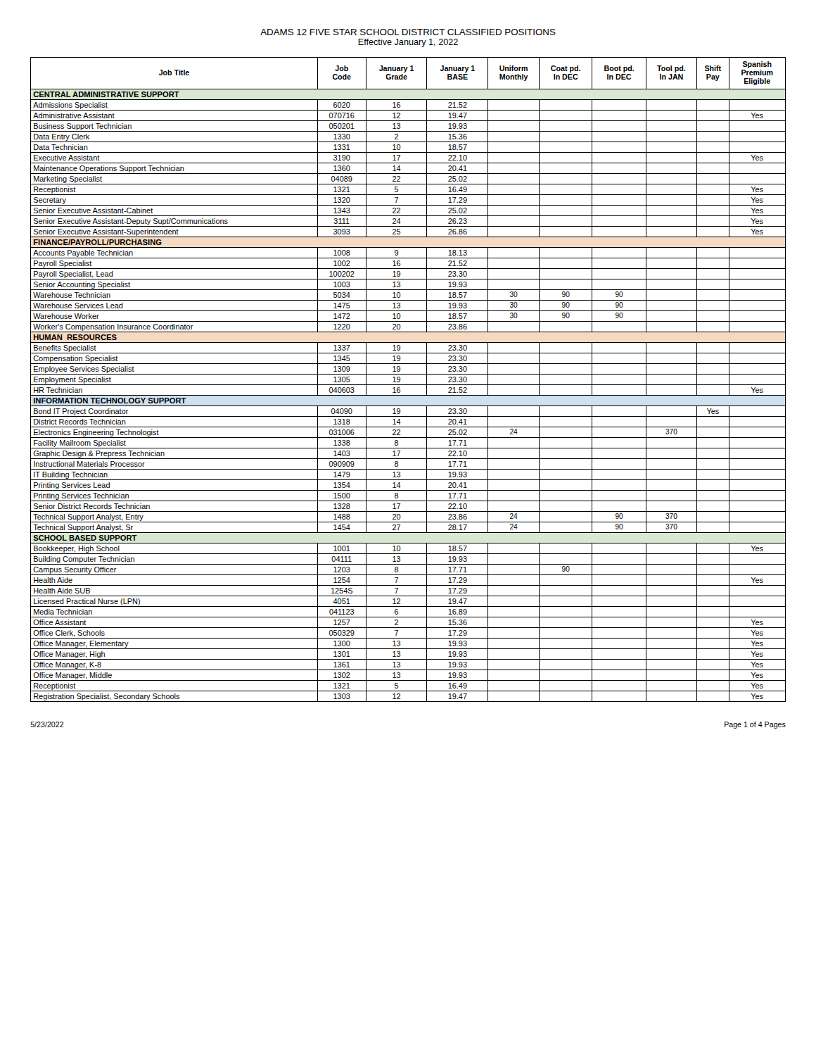ADAMS 12 FIVE STAR SCHOOL DISTRICT CLASSIFIED POSITIONS
Effective January 1, 2022
| Job Title | Job Code | January 1 Grade | January 1 BASE | Uniform Monthly | Coat pd. In DEC | Boot pd. In DEC | Tool pd. In JAN | Shift Pay | Spanish Premium Eligible |
| --- | --- | --- | --- | --- | --- | --- | --- | --- | --- |
| CENTRAL ADMINISTRATIVE SUPPORT |
| Admissions Specialist | 6020 | 16 | 21.52 | | | | | | |
| Administrative Assistant | 070716 | 12 | 19.47 | | | | | | Yes |
| Business Support Technician | 050201 | 13 | 19.93 | | | | | | |
| Data Entry Clerk | 1330 | 2 | 15.36 | | | | | | |
| Data Technician | 1331 | 10 | 18.57 | | | | | | |
| Executive Assistant | 3190 | 17 | 22.10 | | | | | | Yes |
| Maintenance Operations Support Technician | 1360 | 14 | 20.41 | | | | | | |
| Marketing Specialist | 04089 | 22 | 25.02 | | | | | | |
| Receptionist | 1321 | 5 | 16.49 | | | | | | Yes |
| Secretary | 1320 | 7 | 17.29 | | | | | | Yes |
| Senior Executive Assistant-Cabinet | 1343 | 22 | 25.02 | | | | | | Yes |
| Senior Executive Assistant-Deputy Supt/Communications | 3111 | 24 | 26.23 | | | | | | Yes |
| Senior Executive Assistant-Superintendent | 3093 | 25 | 26.86 | | | | | | Yes |
| FINANCE/PAYROLL/PURCHASING |
| Accounts Payable Technician | 1008 | 9 | 18.13 | | | | | | |
| Payroll Specialist | 1002 | 16 | 21.52 | | | | | | |
| Payroll Specialist, Lead | 100202 | 19 | 23.30 | | | | | | |
| Senior Accounting Specialist | 1003 | 13 | 19.93 | | | | | | |
| Warehouse Technician | 5034 | 10 | 18.57 | 30 | 90 | 90 | | | |
| Warehouse Services Lead | 1475 | 13 | 19.93 | 30 | 90 | 90 | | | |
| Warehouse Worker | 1472 | 10 | 18.57 | 30 | 90 | 90 | | | |
| Worker's Compensation Insurance Coordinator | 1220 | 20 | 23.86 | | | | | | |
| HUMAN RESOURCES |
| Benefits Specialist | 1337 | 19 | 23.30 | | | | | | |
| Compensation Specialist | 1345 | 19 | 23.30 | | | | | | |
| Employee Services Specialist | 1309 | 19 | 23.30 | | | | | | |
| Employment Specialist | 1305 | 19 | 23.30 | | | | | | |
| HR Technician | 040603 | 16 | 21.52 | | | | | | Yes |
| INFORMATION TECHNOLOGY SUPPORT |
| Bond IT Project Coordinator | 04090 | 19 | 23.30 | | | | | Yes | |
| District Records Technician | 1318 | 14 | 20.41 | | | | | | |
| Electronics Engineering Technologist | 031006 | 22 | 25.02 | 24 | | | 370 | | |
| Facility Mailroom Specialist | 1338 | 8 | 17.71 | | | | | | |
| Graphic Design & Prepress Technician | 1403 | 17 | 22.10 | | | | | | |
| Instructional Materials Processor | 090909 | 8 | 17.71 | | | | | | |
| IT Building Technician | 1479 | 13 | 19.93 | | | | | | |
| Printing Services Lead | 1354 | 14 | 20.41 | | | | | | |
| Printing Services Technician | 1500 | 8 | 17.71 | | | | | | |
| Senior District Records Technician | 1328 | 17 | 22.10 | | | | | | |
| Technical Support Analyst, Entry | 1488 | 20 | 23.86 | 24 | | 90 | 370 | | |
| Technical Support Analyst, Sr | 1454 | 27 | 28.17 | 24 | | 90 | 370 | | |
| SCHOOL BASED SUPPORT |
| Bookkeeper, High School | 1001 | 10 | 18.57 | | | | | | Yes |
| Building Computer Technician | 04111 | 13 | 19.93 | | | | | | |
| Campus Security Officer | 1203 | 8 | 17.71 | | 90 | | | | |
| Health Aide | 1254 | 7 | 17.29 | | | | | | Yes |
| Health Aide SUB | 1254S | 7 | 17.29 | | | | | | |
| Licensed Practical Nurse (LPN) | 4051 | 12 | 19.47 | | | | | | |
| Media Technician | 041123 | 6 | 16.89 | | | | | | |
| Office Assistant | 1257 | 2 | 15.36 | | | | | | Yes |
| Office Clerk, Schools | 050329 | 7 | 17.29 | | | | | | Yes |
| Office Manager, Elementary | 1300 | 13 | 19.93 | | | | | | Yes |
| Office Manager, High | 1301 | 13 | 19.93 | | | | | | Yes |
| Office Manager, K-8 | 1361 | 13 | 19.93 | | | | | | Yes |
| Office Manager, Middle | 1302 | 13 | 19.93 | | | | | | Yes |
| Receptionist | 1321 | 5 | 16.49 | | | | | | Yes |
| Registration Specialist, Secondary Schools | 1303 | 12 | 19.47 | | | | | | Yes |
5/23/2022 Page 1 of 4 Pages